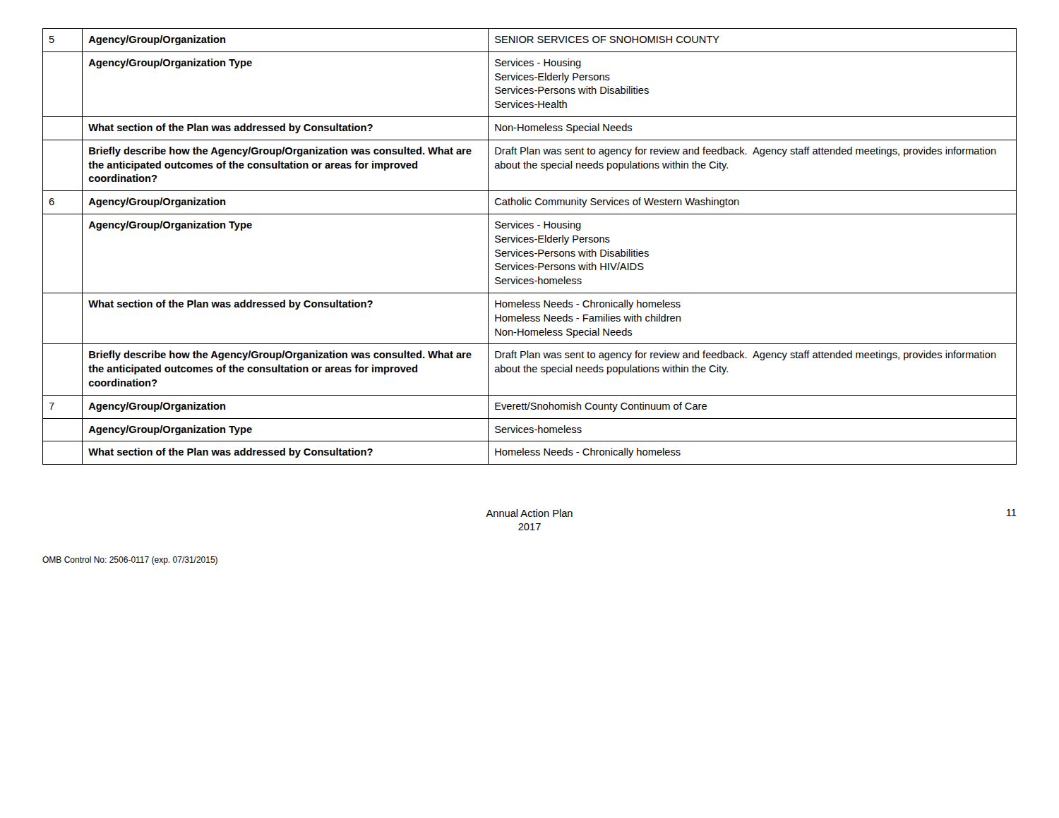| 5 | Agency/Group/Organization | SENIOR SERVICES OF SNOHOMISH COUNTY |
| | Agency/Group/Organization Type | Services - Housing Services-Elderly Persons Services-Persons with Disabilities Services-Health |
| | What section of the Plan was addressed by Consultation? | Non-Homeless Special Needs |
| | Briefly describe how the Agency/Group/Organization was consulted. What are the anticipated outcomes of the consultation or areas for improved coordination? | Draft Plan was sent to agency for review and feedback. Agency staff attended meetings, provides information about the special needs populations within the City. |
| 6 | Agency/Group/Organization | Catholic Community Services of Western Washington |
| | Agency/Group/Organization Type | Services - Housing Services-Elderly Persons Services-Persons with Disabilities Services-Persons with HIV/AIDS Services-homeless |
| | What section of the Plan was addressed by Consultation? | Homeless Needs - Chronically homeless Homeless Needs - Families with children Non-Homeless Special Needs |
| | Briefly describe how the Agency/Group/Organization was consulted. What are the anticipated outcomes of the consultation or areas for improved coordination? | Draft Plan was sent to agency for review and feedback. Agency staff attended meetings, provides information about the special needs populations within the City. |
| 7 | Agency/Group/Organization | Everett/Snohomish County Continuum of Care |
| | Agency/Group/Organization Type | Services-homeless |
| | What section of the Plan was addressed by Consultation? | Homeless Needs - Chronically homeless |
Annual Action Plan
2017
11
OMB Control No: 2506-0117 (exp. 07/31/2015)